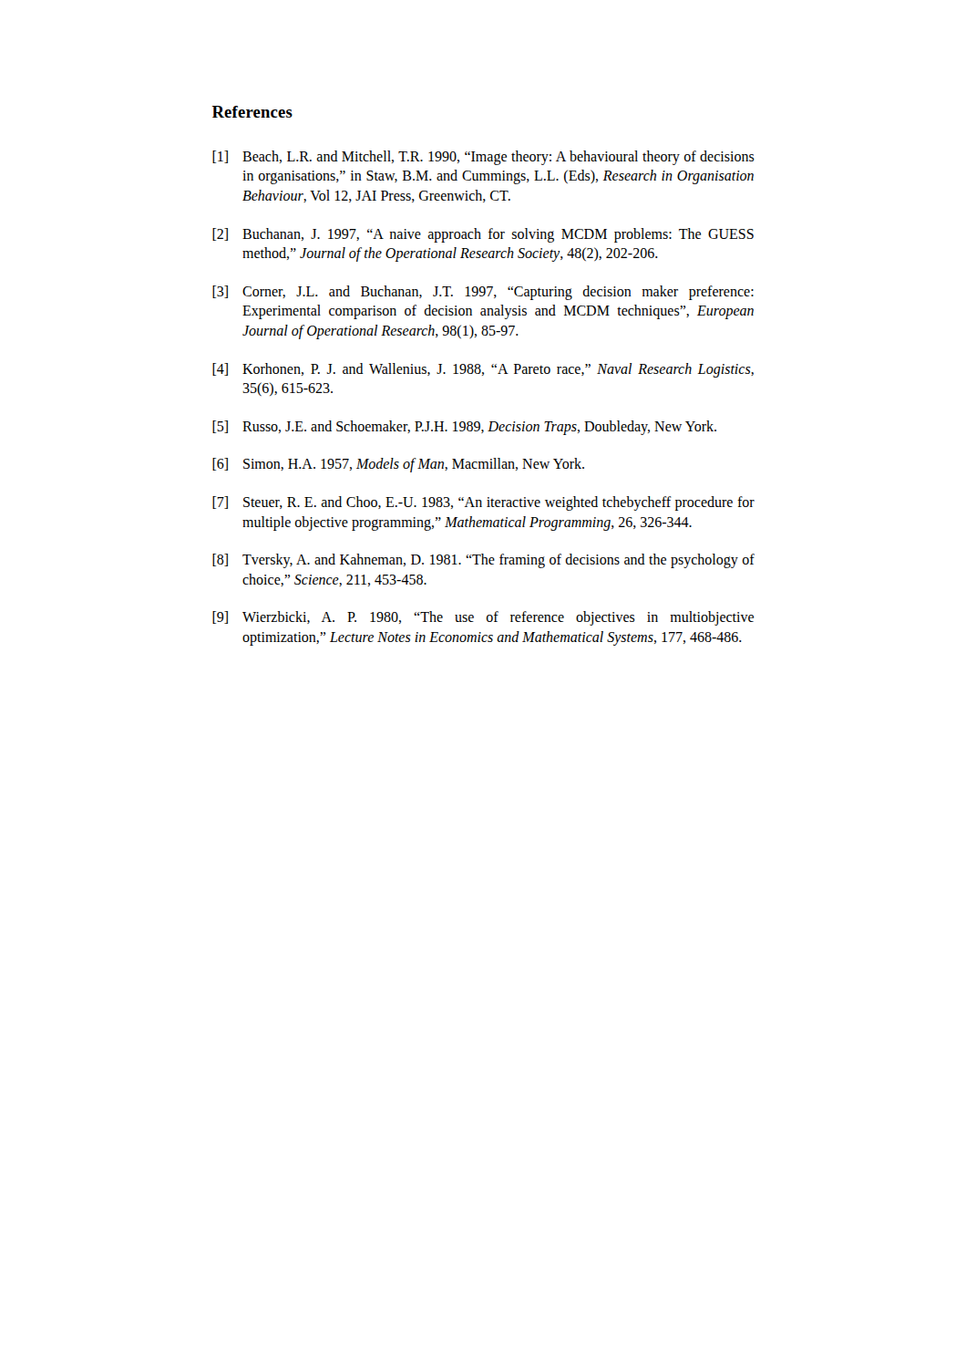References
[1] Beach, L.R. and Mitchell, T.R. 1990, “Image theory: A behavioural theory of decisions in organisations,” in Staw, B.M. and Cummings, L.L. (Eds), Research in Organisation Behaviour, Vol 12, JAI Press, Greenwich, CT.
[2] Buchanan, J. 1997, “A naive approach for solving MCDM problems: The GUESS method,” Journal of the Operational Research Society, 48(2), 202-206.
[3] Corner, J.L. and Buchanan, J.T. 1997, “Capturing decision maker preference: Experimental comparison of decision analysis and MCDM techniques”, European Journal of Operational Research, 98(1), 85-97.
[4] Korhonen, P. J. and Wallenius, J. 1988, “A Pareto race,” Naval Research Logistics, 35(6), 615-623.
[5] Russo, J.E. and Schoemaker, P.J.H. 1989, Decision Traps, Doubleday, New York.
[6] Simon, H.A. 1957, Models of Man, Macmillan, New York.
[7] Steuer, R. E. and Choo, E.-U. 1983, “An iteractive weighted tchebycheff procedure for multiple objective programming,” Mathematical Programming, 26, 326-344.
[8] Tversky, A. and Kahneman, D. 1981. “The framing of decisions and the psychology of choice,” Science, 211, 453-458.
[9] Wierzbicki, A. P. 1980, “The use of reference objectives in multiobjective optimization,” Lecture Notes in Economics and Mathematical Systems, 177, 468-486.